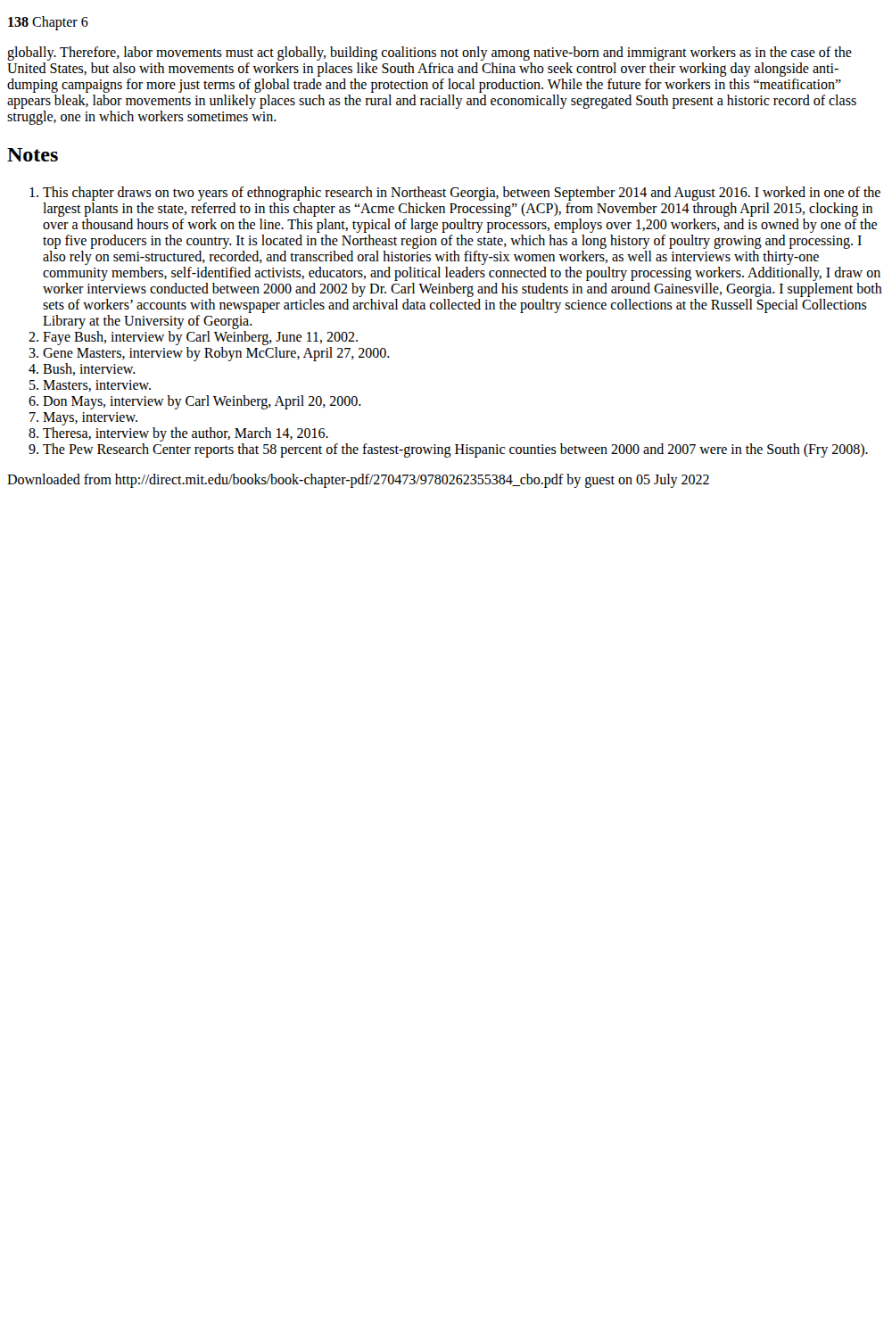138 Chapter 6
globally. Therefore, labor movements must act globally, building coalitions not only among native-born and immigrant workers as in the case of the United States, but also with movements of workers in places like South Africa and China who seek control over their working day alongside anti-dumping campaigns for more just terms of global trade and the protection of local production. While the future for workers in this “meatification” appears bleak, labor movements in unlikely places such as the rural and racially and economically segregated South present a historic record of class struggle, one in which workers sometimes win.
Notes
This chapter draws on two years of ethnographic research in Northeast Georgia, between September 2014 and August 2016. I worked in one of the largest plants in the state, referred to in this chapter as “Acme Chicken Processing” (ACP), from November 2014 through April 2015, clocking in over a thousand hours of work on the line. This plant, typical of large poultry processors, employs over 1,200 workers, and is owned by one of the top five producers in the country. It is located in the Northeast region of the state, which has a long history of poultry growing and processing. I also rely on semi-structured, recorded, and transcribed oral histories with fifty-six women workers, as well as interviews with thirty-one community members, self-identified activists, educators, and political leaders connected to the poultry processing workers. Additionally, I draw on worker interviews conducted between 2000 and 2002 by Dr. Carl Weinberg and his students in and around Gainesville, Georgia. I supplement both sets of workers’ accounts with newspaper articles and archival data collected in the poultry science collections at the Russell Special Collections Library at the University of Georgia.
Faye Bush, interview by Carl Weinberg, June 11, 2002.
Gene Masters, interview by Robyn McClure, April 27, 2000.
Bush, interview.
Masters, interview.
Don Mays, interview by Carl Weinberg, April 20, 2000.
Mays, interview.
Theresa, interview by the author, March 14, 2016.
The Pew Research Center reports that 58 percent of the fastest-growing Hispanic counties between 2000 and 2007 were in the South (Fry 2008).
Downloaded from http://direct.mit.edu/books/book-chapter-pdf/270473/9780262355384_cbo.pdf by guest on 05 July 2022